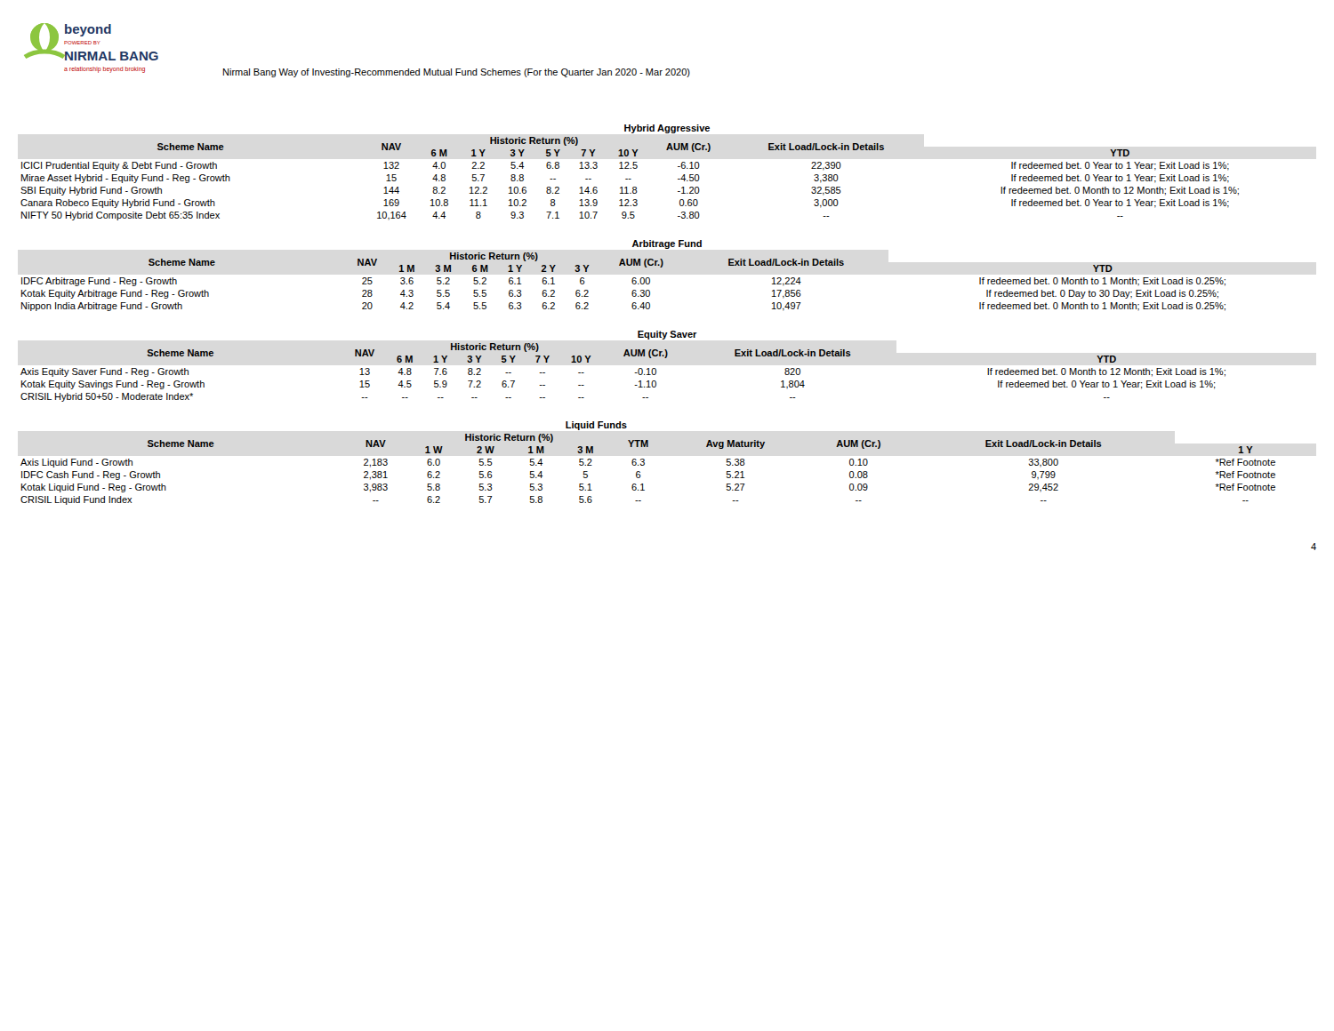beyond POWERED BY NIRMAL BANG a relationship beyond broking
Nirmal Bang Way of Investing-Recommended Mutual Fund Schemes (For the Quarter Jan 2020 - Mar 2020)
| Hybrid Aggressive |
| Scheme Name | NAV | Historic Return (%) | AUM (Cr.) | Exit Load/Lock-in Details |
| 6 M | 1 Y | 3 Y | 5 Y | 7 Y | 10 Y | YTD |
| ICICI Prudential Equity & Debt Fund - Growth | 132 | 4.0 | 2.2 | 5.4 | 6.8 | 13.3 | 12.5 | -6.10 | 22,390 | If redeemed bet. 0 Year to 1 Year; Exit Load is 1%; |
| Mirae Asset Hybrid - Equity Fund - Reg - Growth | 15 | 4.8 | 5.7 | 8.8 | -- | -- | -- | -4.50 | 3,380 | If redeemed bet. 0 Year to 1 Year; Exit Load is 1%; |
| SBI Equity Hybrid Fund - Growth | 144 | 8.2 | 12.2 | 10.6 | 8.2 | 14.6 | 11.8 | -1.20 | 32,585 | If redeemed bet. 0 Month to 12 Month; Exit Load is 1%; |
| Canara Robeco Equity Hybrid Fund - Growth | 169 | 10.8 | 11.1 | 10.2 | 8 | 13.9 | 12.3 | 0.60 | 3,000 | If redeemed bet. 0 Year to 1 Year; Exit Load is 1%; |
| NIFTY 50 Hybrid Composite Debt 65:35 Index | 10,164 | 4.4 | 8 | 9.3 | 7.1 | 10.7 | 9.5 | -3.80 | -- | -- |
| Arbitrage Fund |
| Scheme Name | NAV | Historic Return (%) | AUM (Cr.) | Exit Load/Lock-in Details |
| 1 M | 3 M | 6 M | 1 Y | 2 Y | 3 Y | YTD |
| IDFC Arbitrage Fund - Reg - Growth | 25 | 3.6 | 5.2 | 5.2 | 6.1 | 6.1 | 6 | 6.00 | 12,224 | If redeemed bet. 0 Month to 1 Month; Exit Load is 0.25%; |
| Kotak Equity Arbitrage Fund - Reg - Growth | 28 | 4.3 | 5.5 | 5.5 | 6.3 | 6.2 | 6.2 | 6.30 | 17,856 | If redeemed bet. 0 Day to 30 Day; Exit Load is 0.25%; |
| Nippon India Arbitrage Fund - Growth | 20 | 4.2 | 5.4 | 5.5 | 6.3 | 6.2 | 6.2 | 6.40 | 10,497 | If redeemed bet. 0 Month to 1 Month; Exit Load is 0.25%; |
| Equity Saver |
| Scheme Name | NAV | Historic Return (%) | AUM (Cr.) | Exit Load/Lock-in Details |
| 6 M | 1 Y | 3 Y | 5 Y | 7 Y | 10 Y | YTD |
| Axis Equity Saver Fund - Reg - Growth | 13 | 4.8 | 7.6 | 8.2 | -- | -- | -- | -0.10 | 820 | If redeemed bet. 0 Month to 12 Month; Exit Load is 1%; |
| Kotak Equity Savings Fund - Reg - Growth | 15 | 4.5 | 5.9 | 7.2 | 6.7 | -- | -- | -1.10 | 1,804 | If redeemed bet. 0 Year to 1 Year; Exit Load is 1%; |
| CRISIL Hybrid 50+50 - Moderate Index* | -- | -- | -- | -- | -- | -- | -- | -- | -- | -- |
| Liquid Funds |
| Scheme Name | NAV | Historic Return (%) | YTM | Avg Maturity | AUM (Cr.) | Exit Load/Lock-in Details |
| 1 W | 2 W | 1 M | 3 M | 1 Y |
| Axis Liquid Fund - Growth | 2,183 | 6.0 | 5.5 | 5.4 | 5.2 | 6.3 | 5.38 | 0.10 | 33,800 | *Ref Footnote |
| IDFC Cash Fund - Reg - Growth | 2,381 | 6.2 | 5.6 | 5.4 | 5 | 6 | 5.21 | 0.08 | 9,799 | *Ref Footnote |
| Kotak Liquid Fund - Reg - Growth | 3,983 | 5.8 | 5.3 | 5.3 | 5.1 | 6.1 | 5.27 | 0.09 | 29,452 | *Ref Footnote |
| CRISIL Liquid Fund Index | -- | 6.2 | 5.7 | 5.8 | 5.6 | -- | -- | -- | -- | -- |
4